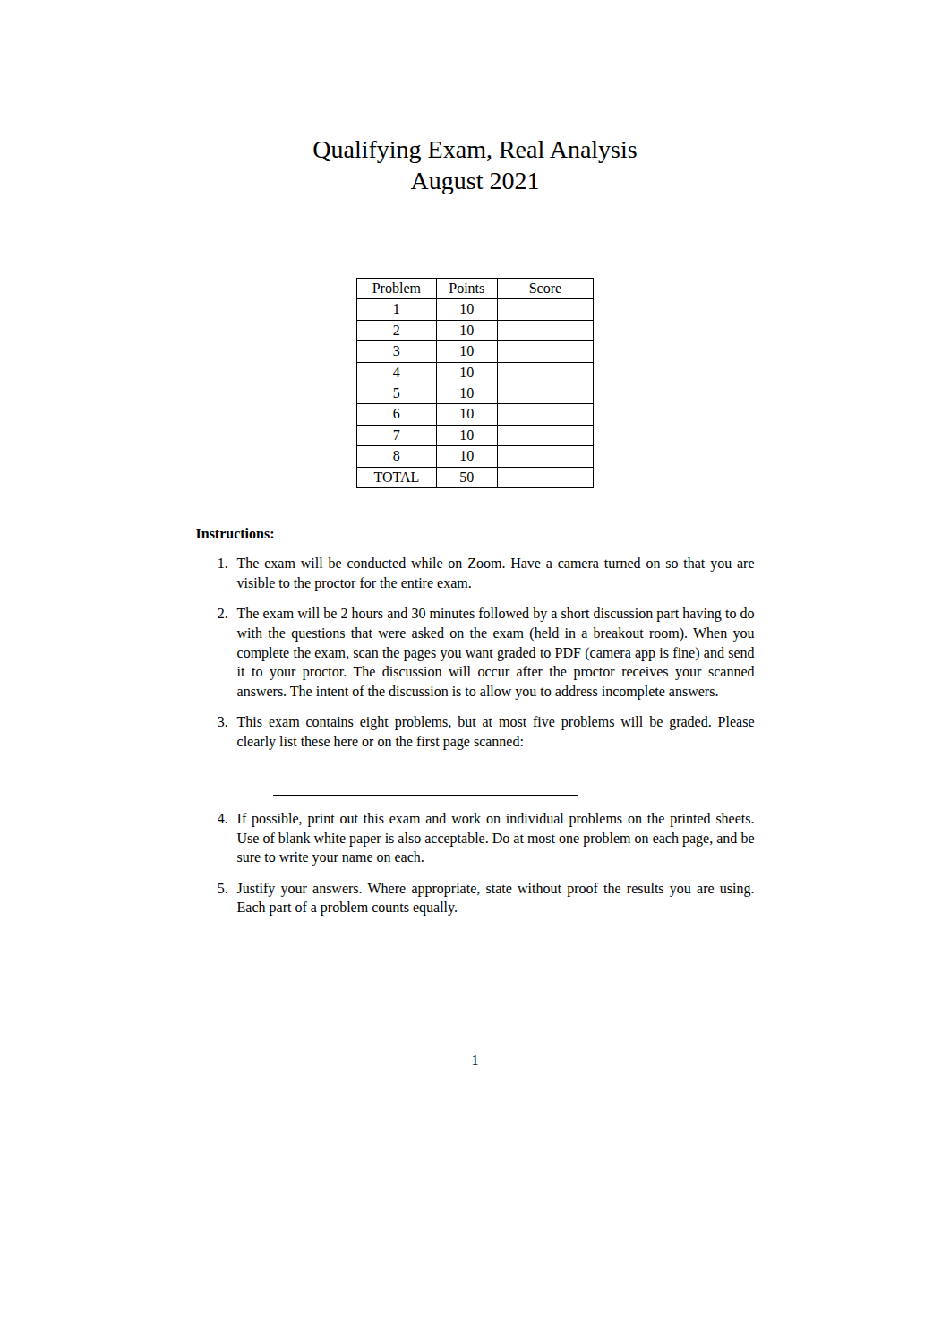Qualifying Exam, Real AnalysisAugust 2021
| Problem | Points | Score |
| --- | --- | --- |
| 1 | 10 | |
| 2 | 10 | |
| 3 | 10 | |
| 4 | 10 | |
| 5 | 10 | |
| 6 | 10 | |
| 7 | 10 | |
| 8 | 10 | |
| TOTAL | 50 | |
Instructions:
The exam will be conducted while on Zoom. Have a camera turned on so that you are visible to the proctor for the entire exam.
The exam will be 2 hours and 30 minutes followed by a short discussion part having to do with the questions that were asked on the exam (held in a breakout room). When you complete the exam, scan the pages you want graded to PDF (camera app is fine) and send it to your proctor. The discussion will occur after the proctor receives your scanned answers. The intent of the discussion is to allow you to address incomplete answers.
This exam contains eight problems, but at most five problems will be graded. Please clearly list these here or on the first page scanned:
If possible, print out this exam and work on individual problems on the printed sheets. Use of blank white paper is also acceptable. Do at most one problem on each page, and be sure to write your name on each.
Justify your answers. Where appropriate, state without proof the results you are using. Each part of a problem counts equally.
1